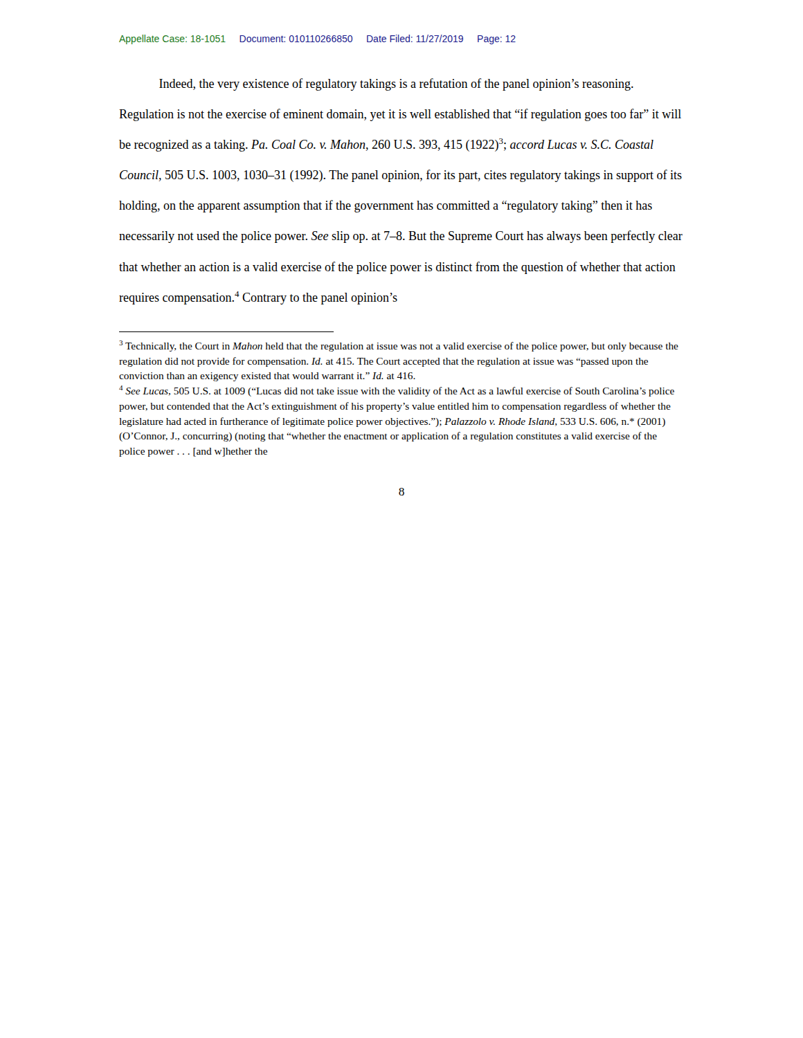Appellate Case: 18-1051 Document: 010110266850 Date Filed: 11/27/2019 Page: 12
Indeed, the very existence of regulatory takings is a refutation of the panel opinion’s reasoning. Regulation is not the exercise of eminent domain, yet it is well established that “if regulation goes too far” it will be recognized as a taking. Pa. Coal Co. v. Mahon, 260 U.S. 393, 415 (1922)3; accord Lucas v. S.C. Coastal Council, 505 U.S. 1003, 1030–31 (1992). The panel opinion, for its part, cites regulatory takings in support of its holding, on the apparent assumption that if the government has committed a “regulatory taking” then it has necessarily not used the police power. See slip op. at 7–8. But the Supreme Court has always been perfectly clear that whether an action is a valid exercise of the police power is distinct from the question of whether that action requires compensation.4 Contrary to the panel opinion’s
3 Technically, the Court in Mahon held that the regulation at issue was not a valid exercise of the police power, but only because the regulation did not provide for compensation. Id. at 415. The Court accepted that the regulation at issue was “passed upon the conviction than an exigency existed that would warrant it.” Id. at 416.
4 See Lucas, 505 U.S. at 1009 (“Lucas did not take issue with the validity of the Act as a lawful exercise of South Carolina’s police power, but contended that the Act’s extinguishment of his property’s value entitled him to compensation regardless of whether the legislature had acted in furtherance of legitimate police power objectives.”); Palazzolo v. Rhode Island, 533 U.S. 606, n.* (2001) (O’Connor, J., concurring) (noting that “whether the enactment or application of a regulation constitutes a valid exercise of the police power . . . [and w]hether the
8